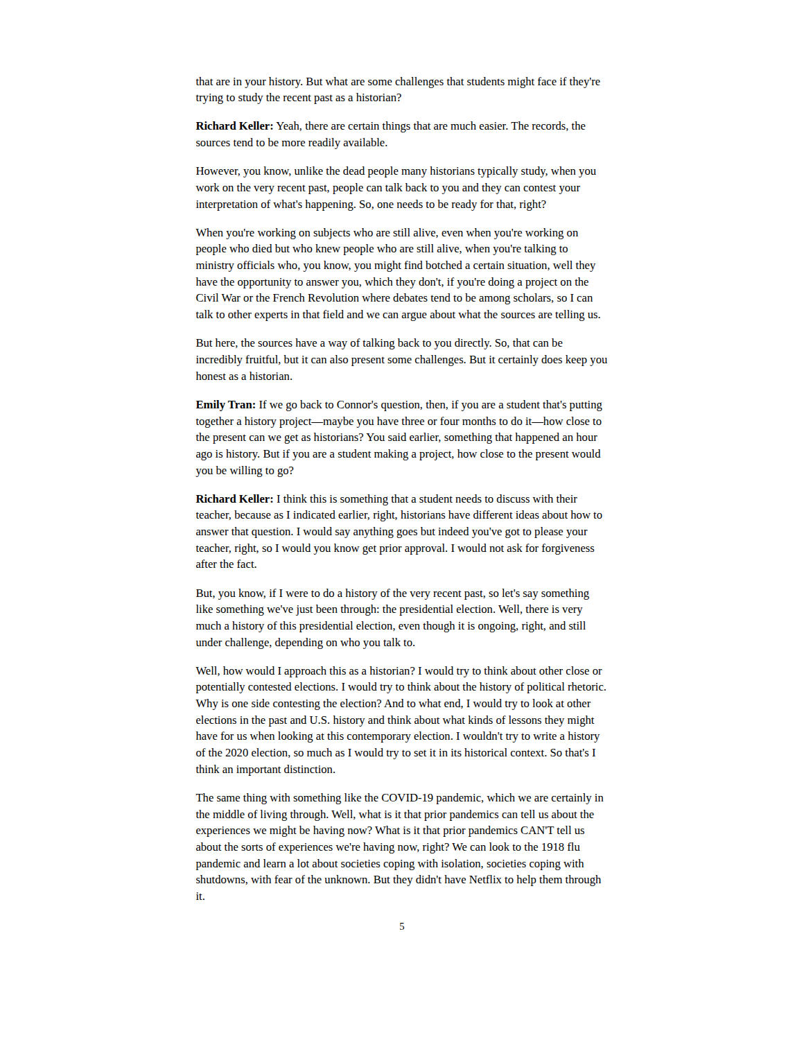that are in your history. But what are some challenges that students might face if they're trying to study the recent past as a historian?
Richard Keller: Yeah, there are certain things that are much easier. The records, the sources tend to be more readily available.
However, you know, unlike the dead people many historians typically study, when you work on the very recent past, people can talk back to you and they can contest your interpretation of what's happening. So, one needs to be ready for that, right?
When you're working on subjects who are still alive, even when you're working on people who died but who knew people who are still alive, when you're talking to ministry officials who, you know, you might find botched a certain situation, well they have the opportunity to answer you, which they don't, if you're doing a project on the Civil War or the French Revolution where debates tend to be among scholars, so I can talk to other experts in that field and we can argue about what the sources are telling us.
But here, the sources have a way of talking back to you directly. So, that can be incredibly fruitful, but it can also present some challenges. But it certainly does keep you honest as a historian.
Emily Tran: If we go back to Connor's question, then, if you are a student that's putting together a history project—maybe you have three or four months to do it—how close to the present can we get as historians? You said earlier, something that happened an hour ago is history. But if you are a student making a project, how close to the present would you be willing to go?
Richard Keller: I think this is something that a student needs to discuss with their teacher, because as I indicated earlier, right, historians have different ideas about how to answer that question. I would say anything goes but indeed you've got to please your teacher, right, so I would you know get prior approval. I would not ask for forgiveness after the fact.
But, you know, if I were to do a history of the very recent past, so let's say something like something we've just been through: the presidential election. Well, there is very much a history of this presidential election, even though it is ongoing, right, and still under challenge, depending on who you talk to.
Well, how would I approach this as a historian? I would try to think about other close or potentially contested elections. I would try to think about the history of political rhetoric. Why is one side contesting the election? And to what end, I would try to look at other elections in the past and U.S. history and think about what kinds of lessons they might have for us when looking at this contemporary election. I wouldn't try to write a history of the 2020 election, so much as I would try to set it in its historical context. So that's I think an important distinction.
The same thing with something like the COVID-19 pandemic, which we are certainly in the middle of living through. Well, what is it that prior pandemics can tell us about the experiences we might be having now? What is it that prior pandemics CAN'T tell us about the sorts of experiences we're having now, right? We can look to the 1918 flu pandemic and learn a lot about societies coping with isolation, societies coping with shutdowns, with fear of the unknown. But they didn't have Netflix to help them through it.
5